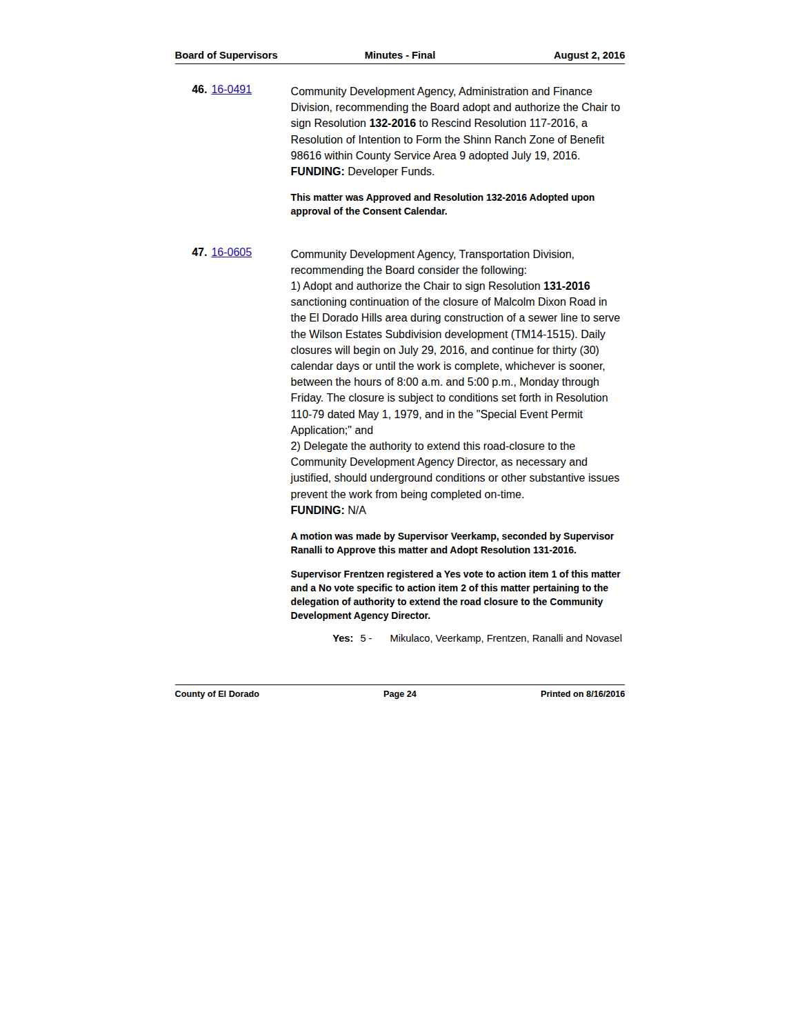Board of Supervisors
Minutes - Final
August 2, 2016
46.
16-0491
Community Development Agency, Administration and Finance Division, recommending the Board adopt and authorize the Chair to sign Resolution 132-2016 to Rescind Resolution 117-2016, a Resolution of Intention to Form the Shinn Ranch Zone of Benefit 98616 within County Service Area 9 adopted July 19, 2016.
FUNDING: Developer Funds.
This matter was Approved and Resolution 132-2016 Adopted upon approval of the Consent Calendar.
47.
16-0605
Community Development Agency, Transportation Division, recommending the Board consider the following:
1) Adopt and authorize the Chair to sign Resolution 131-2016 sanctioning continuation of the closure of Malcolm Dixon Road in the El Dorado Hills area during construction of a sewer line to serve the Wilson Estates Subdivision development (TM14-1515). Daily closures will begin on July 29, 2016, and continue for thirty (30) calendar days or until the work is complete, whichever is sooner, between the hours of 8:00 a.m. and 5:00 p.m., Monday through Friday. The closure is subject to conditions set forth in Resolution 110-79 dated May 1, 1979, and in the "Special Event Permit Application;" and
2) Delegate the authority to extend this road-closure to the Community Development Agency Director, as necessary and justified, should underground conditions or other substantive issues prevent the work from being completed on-time.
FUNDING: N/A
A motion was made by Supervisor Veerkamp, seconded by Supervisor Ranalli to Approve this matter and Adopt Resolution 131-2016.
Supervisor Frentzen registered a Yes vote to action item 1 of this matter and a No vote specific to action item 2 of this matter pertaining to the delegation of authority to extend the road closure to the Community Development Agency Director.
Yes:
5 -
Mikulaco, Veerkamp, Frentzen, Ranalli and Novasel
County of El Dorado
Page 24
Printed on 8/16/2016